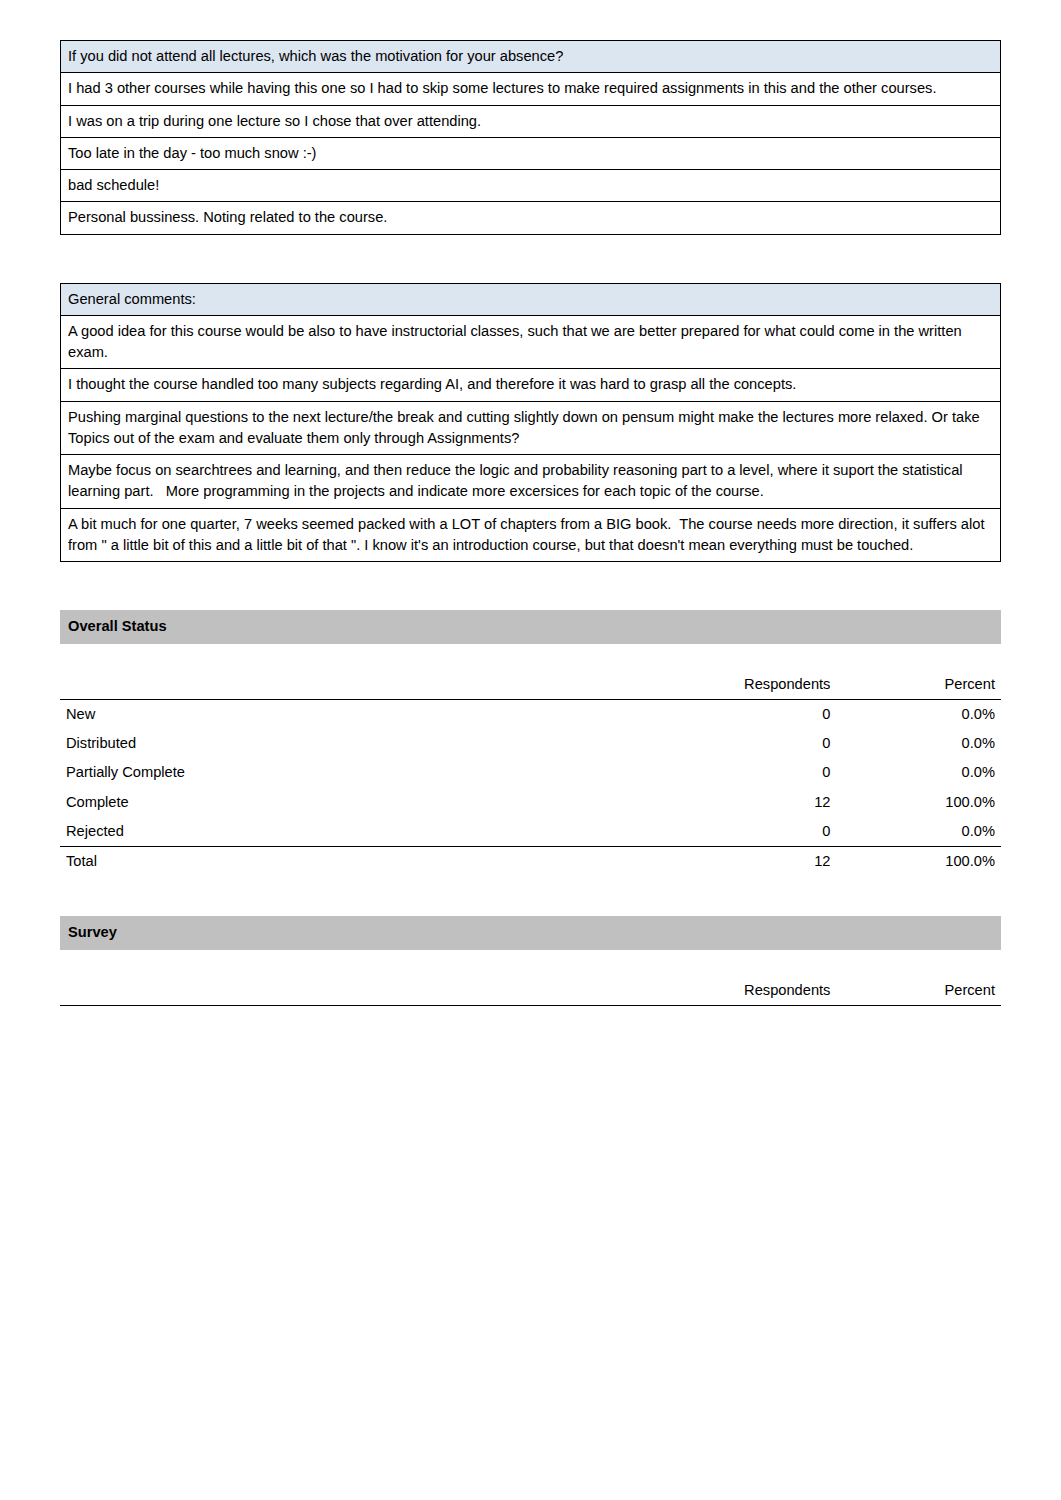| If you did not attend all lectures, which was the motivation for your absence? |
| --- |
| I had 3 other courses while having this one so I had to skip some lectures to make required assignments in this and the other courses. |
| I was on a trip during one lecture so I chose that over attending. |
| Too late in the day - too much snow :-) |
| bad schedule! |
| Personal bussiness. Noting related to the course. |
| General comments: |
| --- |
| A good idea for this course would be also to have instructorial classes, such that we are better prepared for what could come in the written exam. |
| I thought the course handled too many subjects regarding AI, and therefore it was hard to grasp all the concepts. |
| Pushing marginal questions to the next lecture/the break and cutting slightly down on pensum might make the lectures more relaxed. Or take Topics out of the exam and evaluate them only through Assignments? |
| Maybe focus on searchtrees and learning, and then reduce the logic and probability reasoning part to a level, where it suport the statistical learning part. More programming in the projects and indicate more excersices for each topic of the course. |
| A bit much for one quarter, 7 weeks seemed packed with a LOT of chapters from a BIG book. The course needs more direction, it suffers alot from " a little bit of this and a little bit of that ". I know it's an introduction course, but that doesn't mean everything must be touched. |
Overall Status
| | Respondents | Percent |
| --- | --- | --- |
| New | 0 | 0.0% |
| Distributed | 0 | 0.0% |
| Partially Complete | 0 | 0.0% |
| Complete | 12 | 100.0% |
| Rejected | 0 | 0.0% |
| Total | 12 | 100.0% |
Survey
| | Respondents | Percent |
| --- | --- | --- |